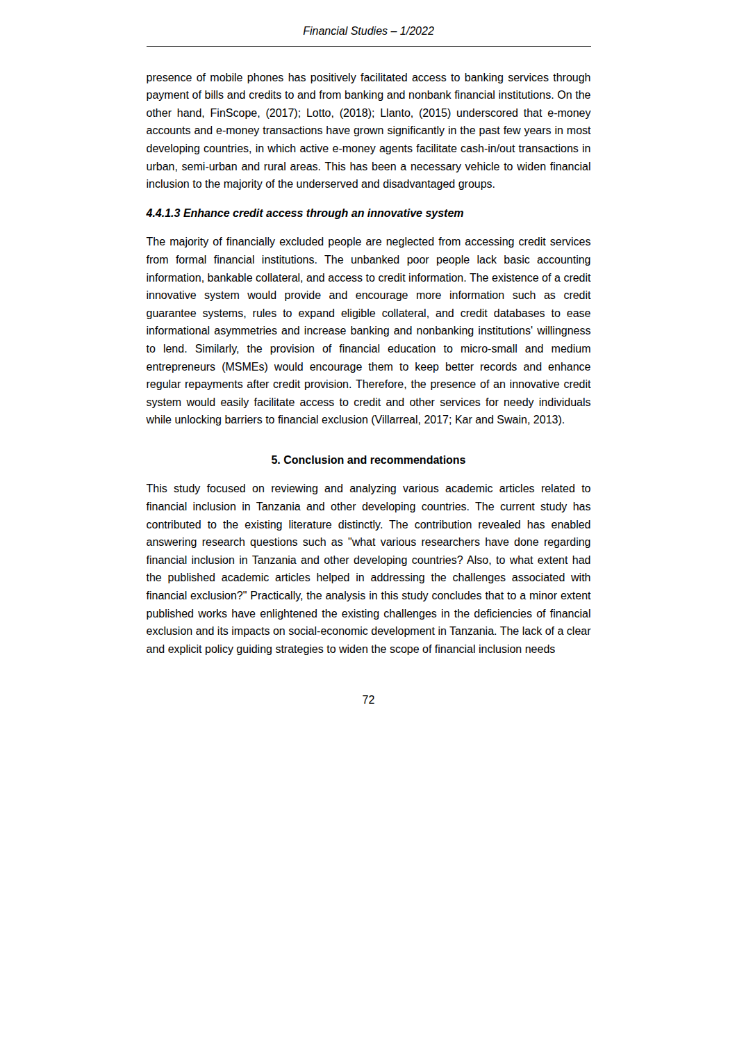Financial Studies – 1/2022
presence of mobile phones has positively facilitated access to banking services through payment of bills and credits to and from banking and nonbank financial institutions. On the other hand, FinScope, (2017); Lotto, (2018); Llanto, (2015) underscored that e-money accounts and e-money transactions have grown significantly in the past few years in most developing countries, in which active e-money agents facilitate cash-in/out transactions in urban, semi-urban and rural areas. This has been a necessary vehicle to widen financial inclusion to the majority of the underserved and disadvantaged groups.
4.4.1.3 Enhance credit access through an innovative system
The majority of financially excluded people are neglected from accessing credit services from formal financial institutions. The unbanked poor people lack basic accounting information, bankable collateral, and access to credit information. The existence of a credit innovative system would provide and encourage more information such as credit guarantee systems, rules to expand eligible collateral, and credit databases to ease informational asymmetries and increase banking and nonbanking institutions' willingness to lend. Similarly, the provision of financial education to micro-small and medium entrepreneurs (MSMEs) would encourage them to keep better records and enhance regular repayments after credit provision. Therefore, the presence of an innovative credit system would easily facilitate access to credit and other services for needy individuals while unlocking barriers to financial exclusion (Villarreal, 2017; Kar and Swain, 2013).
5. Conclusion and recommendations
This study focused on reviewing and analyzing various academic articles related to financial inclusion in Tanzania and other developing countries. The current study has contributed to the existing literature distinctly. The contribution revealed has enabled answering research questions such as "what various researchers have done regarding financial inclusion in Tanzania and other developing countries? Also, to what extent had the published academic articles helped in addressing the challenges associated with financial exclusion?" Practically, the analysis in this study concludes that to a minor extent published works have enlightened the existing challenges in the deficiencies of financial exclusion and its impacts on social-economic development in Tanzania. The lack of a clear and explicit policy guiding strategies to widen the scope of financial inclusion needs
72